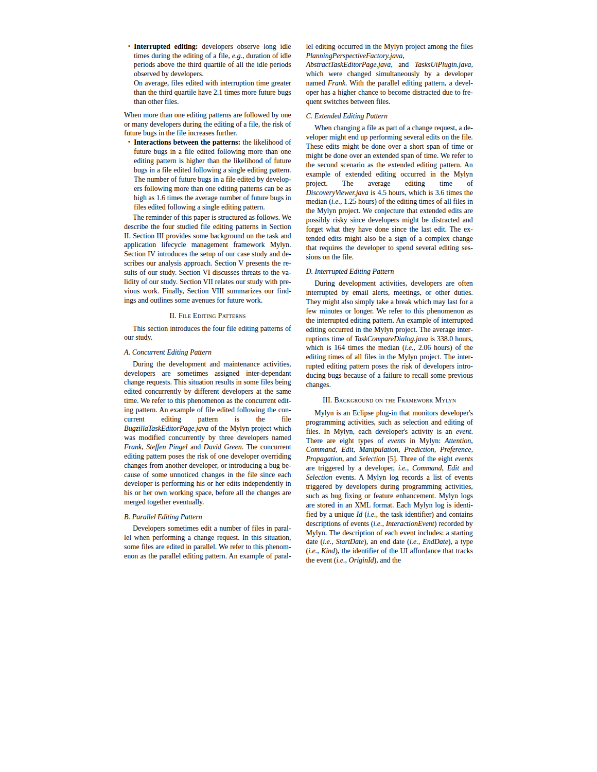Interrupted editing: developers observe long idle times during the editing of a file, e.g., duration of idle periods above the third quartile of all the idle periods observed by developers.
On average, files edited with interruption time greater than the third quartile have 2.1 times more future bugs than other files.
When more than one editing patterns are followed by one or many developers during the editing of a file, the risk of future bugs in the file increases further.
Interactions between the patterns: the likelihood of future bugs in a file edited following more than one editing pattern is higher than the likelihood of future bugs in a file edited following a single editing pattern. The number of future bugs in a file edited by developers following more than one editing patterns can be as high as 1.6 times the average number of future bugs in files edited following a single editing pattern.
The reminder of this paper is structured as follows. We describe the four studied file editing patterns in Section II. Section III provides some background on the task and application lifecycle management framework Mylyn. Section IV introduces the setup of our case study and describes our analysis approach. Section V presents the results of our study. Section VI discusses threats to the validity of our study. Section VII relates our study with previous work. Finally, Section VIII summarizes our findings and outlines some avenues for future work.
II. File Editing Patterns
This section introduces the four file editing patterns of our study.
A. Concurrent Editing Pattern
During the development and maintenance activities, developers are sometimes assigned inter-dependant change requests. This situation results in some files being edited concurrently by different developers at the same time. We refer to this phenomenon as the concurrent editing pattern. An example of file edited following the concurrent editing pattern is the file BugzillaTaskEditorPage.java of the Mylyn project which was modified concurrently by three developers named Frank, Steffen Pingel and David Green. The concurrent editing pattern poses the risk of one developer overriding changes from another developer, or introducing a bug because of some unnoticed changes in the file since each developer is performing his or her edits independently in his or her own working space, before all the changes are merged together eventually.
B. Parallel Editing Pattern
Developers sometimes edit a number of files in parallel when performing a change request. In this situation, some files are edited in parallel. We refer to this phenomenon as the parallel editing pattern. An example of parallel editing occurred in the Mylyn project among the files PlanningPerspectiveFactory.java, AbstractTaskEditorPage.java, and TasksUiPlugin.java, which were changed simultaneously by a developer named Frank. With the parallel editing pattern, a developer has a higher chance to become distracted due to frequent switches between files.
C. Extended Editing Pattern
When changing a file as part of a change request, a developer might end up performing several edits on the file. These edits might be done over a short span of time or might be done over an extended span of time. We refer to the second scenario as the extended editing pattern. An example of extended editing occurred in the Mylyn project. The average editing time of DiscoveryViewer.java is 4.5 hours, which is 3.6 times the median (i.e., 1.25 hours) of the editing times of all files in the Mylyn project. We conjecture that extended edits are possibly risky since developers might be distracted and forget what they have done since the last edit. The extended edits might also be a sign of a complex change that requires the developer to spend several editing sessions on the file.
D. Interrupted Editing Pattern
During development activities, developers are often interrupted by email alerts, meetings, or other duties. They might also simply take a break which may last for a few minutes or longer. We refer to this phenomenon as the interrupted editing pattern. An example of interrupted editing occurred in the Mylyn project. The average interruptions time of TaskCompareDialog.java is 338.0 hours, which is 164 times the median (i.e., 2.06 hours) of the editing times of all files in the Mylyn project. The interrupted editing pattern poses the risk of developers introducing bugs because of a failure to recall some previous changes.
III. Background on the Framework Mylyn
Mylyn is an Eclipse plug-in that monitors developer's programming activities, such as selection and editing of files. In Mylyn, each developer's activity is an event. There are eight types of events in Mylyn: Attention, Command, Edit, Manipulation, Prediction, Preference, Propagation, and Selection [5]. Three of the eight events are triggered by a developer, i.e., Command, Edit and Selection events. A Mylyn log records a list of events triggered by developers during programming activities, such as bug fixing or feature enhancement. Mylyn logs are stored in an XML format. Each Mylyn log is identified by a unique Id (i.e., the task identifier) and contains descriptions of events (i.e., InteractionEvent) recorded by Mylyn. The description of each event includes: a starting date (i.e., StartDate), an end date (i.e., EndDate), a type (i.e., Kind), the identifier of the UI affordance that tracks the event (i.e., OriginId), and the